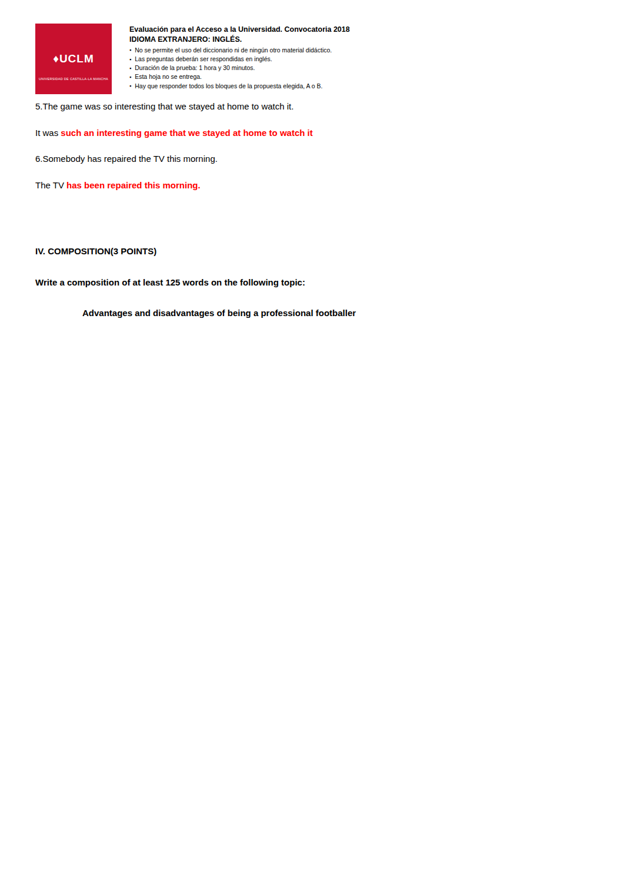♦UCLM
UNIVERSIDAD DE CASTILLA-LA MANCHA
Evaluación para el Acceso a la Universidad. Convocatoria 2018
IDIOMA EXTRANJERO: INGLÉS.
No se permite el uso del diccionario ni de ningún otro material didáctico.
Las preguntas deberán ser respondidas en inglés.
Duración de la prueba: 1 hora y 30 minutos.
Esta hoja no se entrega.
Hay que responder todos los bloques de la propuesta elegida, A o B.
5.The game was so interesting that we stayed at home to watch it.
It was such an interesting game that we stayed at home to watch it
6.Somebody has repaired the TV this morning.
The TV has been repaired this morning.
IV. COMPOSITION(3 POINTS)
Write a composition of at least 125 words on the following topic:
Advantages and disadvantages of being a professional footballer